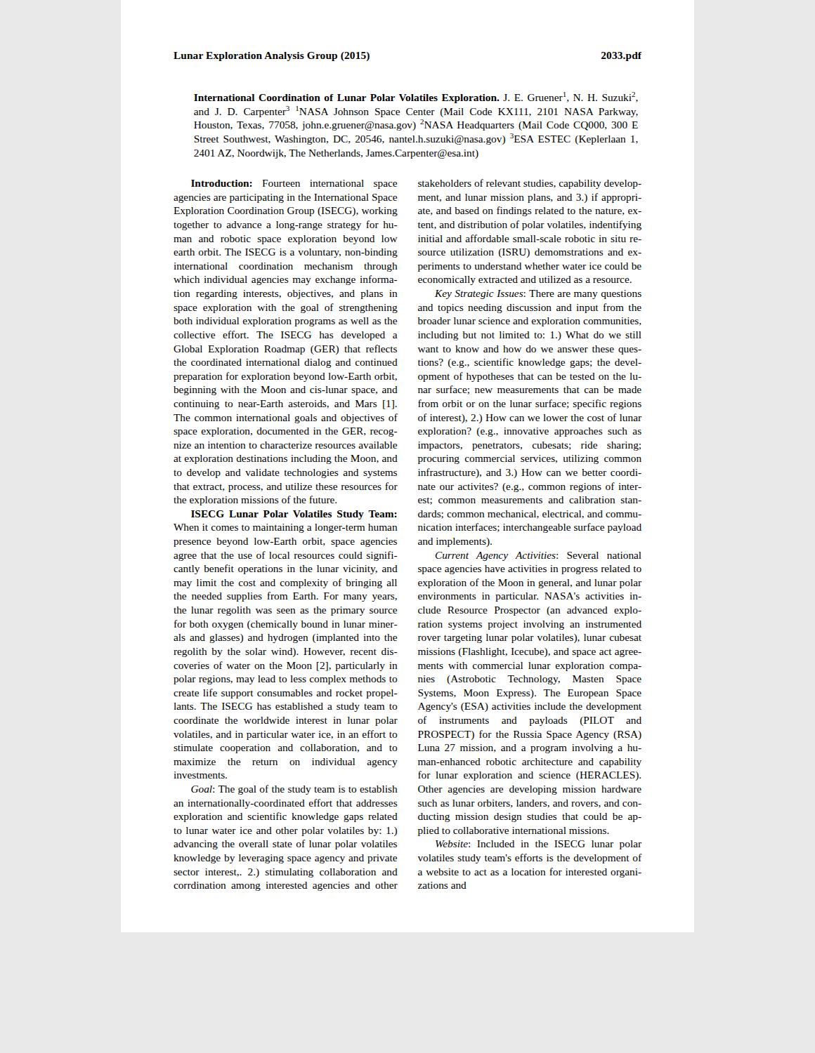Lunar Exploration Analysis Group (2015)
2033.pdf
International Coordination of Lunar Polar Volatiles Exploration. J. E. Gruener1, N. H. Suzuki2, and J. D. Carpenter3 1NASA Johnson Space Center (Mail Code KX111, 2101 NASA Parkway, Houston, Texas, 77058, john.e.gruener@nasa.gov) 2NASA Headquarters (Mail Code CQ000, 300 E Street Southwest, Washington, DC, 20546, nantel.h.suzuki@nasa.gov) 3ESA ESTEC (Keplerlaan 1, 2401 AZ, Noordwijk, The Netherlands, James.Carpenter@esa.int)
Introduction: Fourteen international space agencies are participating in the International Space Exploration Coordination Group (ISECG), working together to advance a long-range strategy for human and robotic space exploration beyond low earth orbit. The ISECG is a voluntary, non-binding international coordination mechanism through which individual agencies may exchange information regarding interests, objectives, and plans in space exploration with the goal of strengthening both individual exploration programs as well as the collective effort. The ISECG has developed a Global Exploration Roadmap (GER) that reflects the coordinated international dialog and continued preparation for exploration beyond low-Earth orbit, beginning with the Moon and cis-lunar space, and continuing to near-Earth asteroids, and Mars [1]. The common international goals and objectives of space exploration, documented in the GER, recognize an intention to characterize resources available at exploration destinations including the Moon, and to develop and validate technologies and systems that extract, process, and utilize these resources for the exploration missions of the future.
ISECG Lunar Polar Volatiles Study Team: When it comes to maintaining a longer-term human presence beyond low-Earth orbit, space agencies agree that the use of local resources could significantly benefit operations in the lunar vicinity, and may limit the cost and complexity of bringing all the needed supplies from Earth. For many years, the lunar regolith was seen as the primary source for both oxygen (chemically bound in lunar minerals and glasses) and hydrogen (implanted into the regolith by the solar wind). However, recent discoveries of water on the Moon [2], particularly in polar regions, may lead to less complex methods to create life support consumables and rocket propellants. The ISECG has established a study team to coordinate the worldwide interest in lunar polar volatiles, and in particular water ice, in an effort to stimulate cooperation and collaboration, and to maximize the return on individual agency investments.
Goal: The goal of the study team is to establish an internationally-coordinated effort that addresses exploration and scientific knowledge gaps related to lunar water ice and other polar volatiles by: 1.) advancing the overall state of lunar polar volatiles knowledge by leveraging space agency and private sector interest,. 2.) stimulating collaboration and corrdination among interested agencies and other stakeholders of relevant studies, capability development, and lunar mission plans, and 3.) if appropriate, and based on findings related to the nature, extent, and distribution of polar volatiles, indentifying initial and affordable small-scale robotic in situ resource utilization (ISRU) demomstrations and experiments to understand whether water ice could be economically extracted and utilized as a resource.
Key Strategic Issues: There are many questions and topics needing discussion and input from the broader lunar science and exploration communities, including but not limited to: 1.) What do we still want to know and how do we answer these questions? (e.g., scientific knowledge gaps; the development of hypotheses that can be tested on the lunar surface; new measurements that can be made from orbit or on the lunar surface; specific regions of interest), 2.) How can we lower the cost of lunar exploration? (e.g., innovative approaches such as impactors, penetrators, cubesats; ride sharing; procuring commercial services, utilizing common infrastructure), and 3.) How can we better coordinate our activites? (e.g., common regions of interest; common measurements and calibration standards; common mechanical, electrical, and communication interfaces; interchangeable surface payload and implements).
Current Agency Activities: Several national space agencies have activities in progress related to exploration of the Moon in general, and lunar polar environments in particular. NASA's activities include Resource Prospector (an advanced exploration systems project involving an instrumented rover targeting lunar polar volatiles), lunar cubesat missions (Flashlight, Icecube), and space act agreements with commercial lunar exploration companies (Astrobotic Technology, Masten Space Systems, Moon Express). The European Space Agency's (ESA) activities include the development of instruments and payloads (PILOT and PROSPECT) for the Russia Space Agency (RSA) Luna 27 mission, and a program involving a human-enhanced robotic architecture and capability for lunar exploration and science (HERACLES). Other agencies are developing mission hardware such as lunar orbiters, landers, and rovers, and conducting mission design studies that could be applied to collaborative international missions.
Website: Included in the ISECG lunar polar volatiles study team's efforts is the development of a website to act as a location for interested organizations and